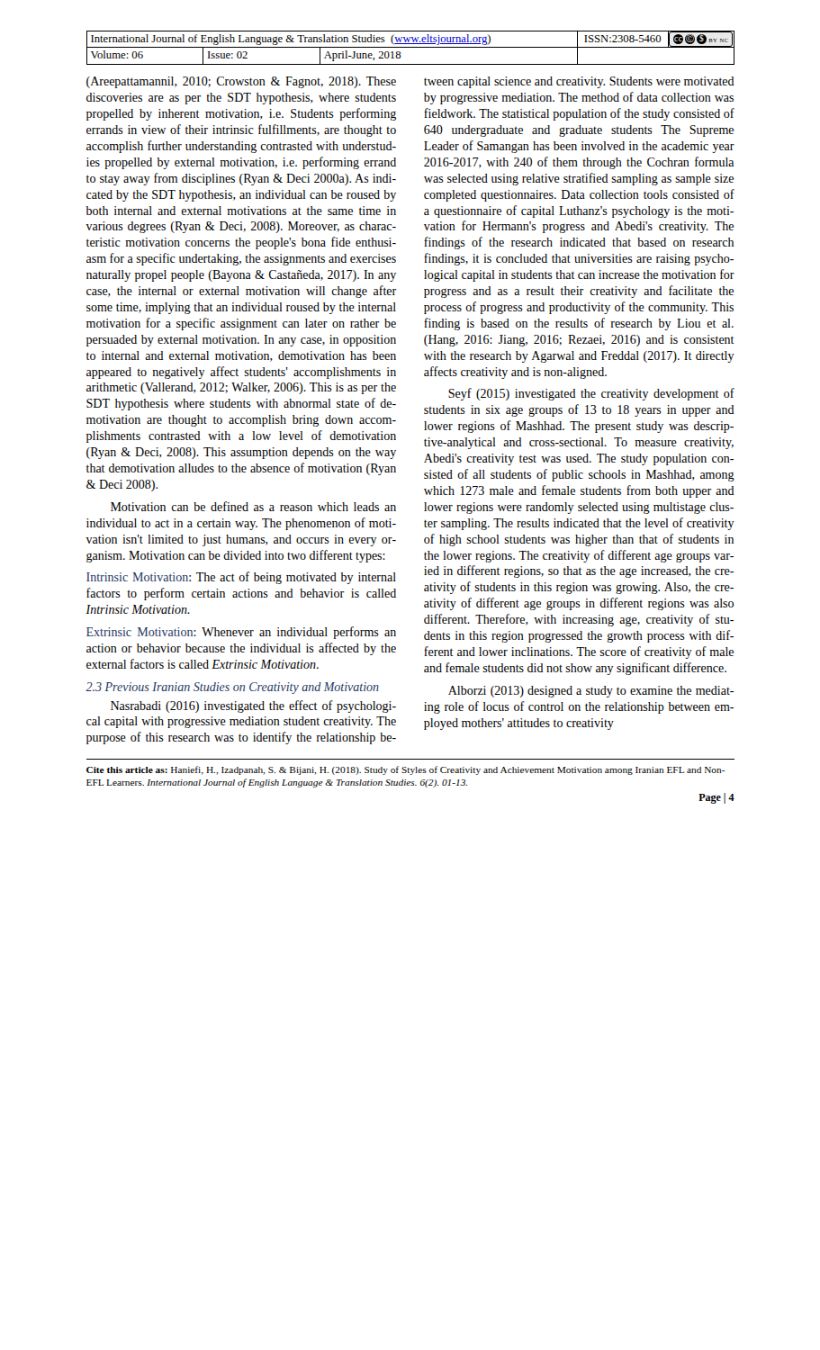International Journal of English Language & Translation Studies (www.eltsjournal.org)
ISSN:2308-5460
ccⒸ$BY NC
Volume: 06
Issue: 02
April-June, 2018
(Areepattamannil, 2010; Crowston & Fagnot, 2018). These discoveries are as per the SDT hypothesis, where students propelled by inherent motivation, i.e. Students performing errands in view of their intrinsic fulfillments, are thought to accomplish further understanding contrasted with understudies propelled by external motivation, i.e. performing errand to stay away from disciplines (Ryan & Deci 2000a). As indicated by the SDT hypothesis, an individual can be roused by both internal and external motivations at the same time in various degrees (Ryan & Deci, 2008). Moreover, as characteristic motivation concerns the people's bona fide enthusiasm for a specific undertaking, the assignments and exercises naturally propel people (Bayona & Castañeda, 2017). In any case, the internal or external motivation will change after some time, implying that an individual roused by the internal motivation for a specific assignment can later on rather be persuaded by external motivation. In any case, in opposition to internal and external motivation, demotivation has been appeared to negatively affect students' accomplishments in arithmetic (Vallerand, 2012; Walker, 2006). This is as per the SDT hypothesis where students with abnormal state of demotivation are thought to accomplish bring down accomplishments contrasted with a low level of demotivation (Ryan & Deci, 2008). This assumption depends on the way that demotivation alludes to the absence of motivation (Ryan & Deci 2008).
Motivation can be defined as a reason which leads an individual to act in a certain way. The phenomenon of motivation isn't limited to just humans, and occurs in every organism. Motivation can be divided into two different types:
Intrinsic Motivation: The act of being motivated by internal factors to perform certain actions and behavior is called Intrinsic Motivation.
Extrinsic Motivation: Whenever an individual performs an action or behavior because the individual is affected by the external factors is called Extrinsic Motivation.
2.3 Previous Iranian Studies on Creativity and Motivation
Nasrabadi (2016) investigated the effect of psychological capital with progressive mediation student creativity. The purpose of this research was to identify the relationship between capital science and creativity. Students were motivated by progressive mediation. The method of data collection was fieldwork. The statistical population of the study consisted of 640 undergraduate and graduate students The Supreme Leader of Samangan has been involved in the academic year 2016-2017, with 240 of them through the Cochran formula was selected using relative stratified sampling as sample size completed questionnaires. Data collection tools consisted of a questionnaire of capital Luthanz's psychology is the motivation for Hermann's progress and Abedi's creativity. The findings of the research indicated that based on research findings, it is concluded that universities are raising psychological capital in students that can increase the motivation for progress and as a result their creativity and facilitate the process of progress and productivity of the community. This finding is based on the results of research by Liou et al. (Hang, 2016: Jiang, 2016; Rezaei, 2016) and is consistent with the research by Agarwal and Freddal (2017). It directly affects creativity and is non-aligned.
Seyf (2015) investigated the creativity development of students in six age groups of 13 to 18 years in upper and lower regions of Mashhad. The present study was descriptive-analytical and cross-sectional. To measure creativity, Abedi's creativity test was used. The study population consisted of all students of public schools in Mashhad, among which 1273 male and female students from both upper and lower regions were randomly selected using multistage cluster sampling. The results indicated that the level of creativity of high school students was higher than that of students in the lower regions. The creativity of different age groups varied in different regions, so that as the age increased, the creativity of students in this region was growing. Also, the creativity of different age groups in different regions was also different. Therefore, with increasing age, creativity of students in this region progressed the growth process with different and lower inclinations. The score of creativity of male and female students did not show any significant difference.
Alborzi (2013) designed a study to examine the mediating role of locus of control on the relationship between employed mothers' attitudes to creativity
Cite this article as: Haniefi, H., Izadpanah, S. & Bijani, H. (2018). Study of Styles of Creativity and Achievement Motivation among Iranian EFL and Non- EFL Learners. International Journal of English Language & Translation Studies. 6(2). 01-13.
Page | 4